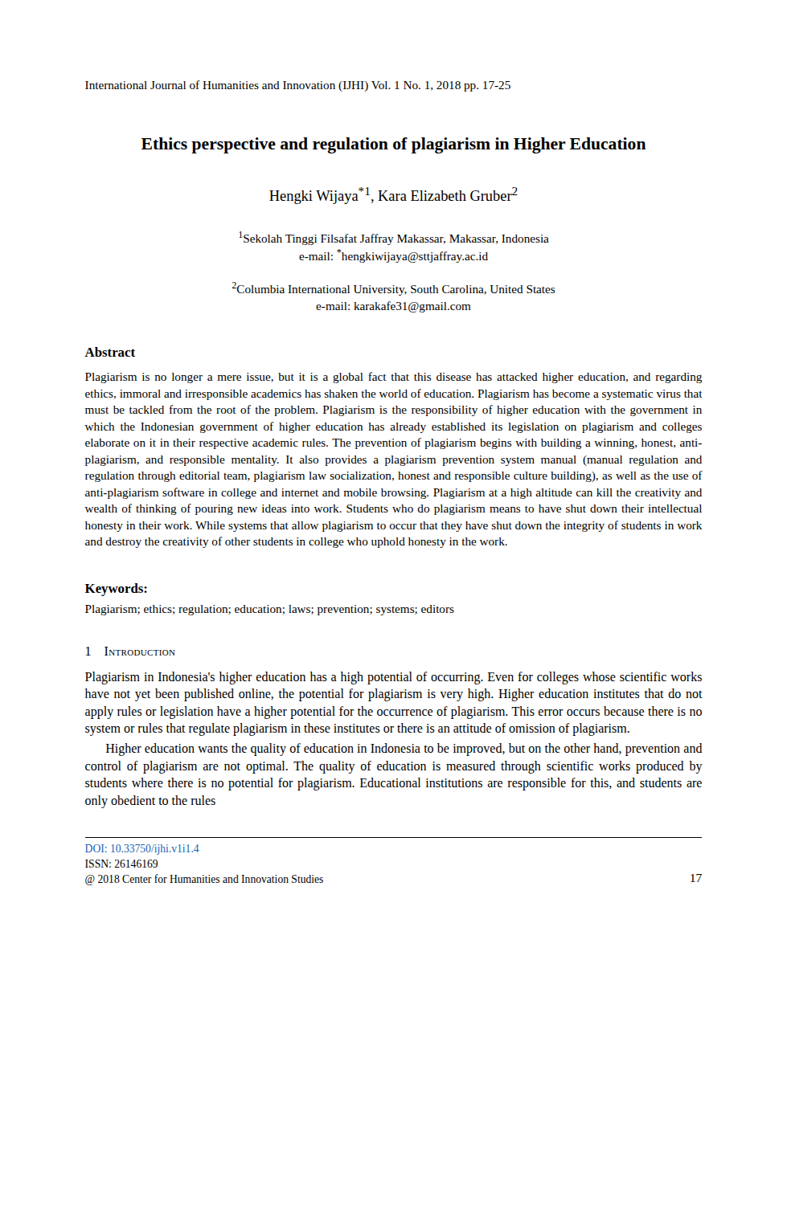International Journal of Humanities and Innovation (IJHI) Vol. 1 No. 1, 2018 pp. 17-25
Ethics perspective and regulation of plagiarism in Higher Education
Hengki Wijaya*1, Kara Elizabeth Gruber2
1Sekolah Tinggi Filsafat Jaffray Makassar, Makassar, Indonesia
e-mail: *hengkiwijaya@sttjaffray.ac.id
2Columbia International University, South Carolina, United States
e-mail: karakafe31@gmail.com
Abstract
Plagiarism is no longer a mere issue, but it is a global fact that this disease has attacked higher education, and regarding ethics, immoral and irresponsible academics has shaken the world of education. Plagiarism has become a systematic virus that must be tackled from the root of the problem. Plagiarism is the responsibility of higher education with the government in which the Indonesian government of higher education has already established its legislation on plagiarism and colleges elaborate on it in their respective academic rules. The prevention of plagiarism begins with building a winning, honest, anti-plagiarism, and responsible mentality. It also provides a plagiarism prevention system manual (manual regulation and regulation through editorial team, plagiarism law socialization, honest and responsible culture building), as well as the use of anti-plagiarism software in college and internet and mobile browsing. Plagiarism at a high altitude can kill the creativity and wealth of thinking of pouring new ideas into work. Students who do plagiarism means to have shut down their intellectual honesty in their work. While systems that allow plagiarism to occur that they have shut down the integrity of students in work and destroy the creativity of other students in college who uphold honesty in the work.
Keywords:
Plagiarism; ethics; regulation; education; laws; prevention; systems; editors
1 Introduction
Plagiarism in Indonesia's higher education has a high potential of occurring. Even for colleges whose scientific works have not yet been published online, the potential for plagiarism is very high. Higher education institutes that do not apply rules or legislation have a higher potential for the occurrence of plagiarism. This error occurs because there is no system or rules that regulate plagiarism in these institutes or there is an attitude of omission of plagiarism.
Higher education wants the quality of education in Indonesia to be improved, but on the other hand, prevention and control of plagiarism are not optimal. The quality of education is measured through scientific works produced by students where there is no potential for plagiarism. Educational institutions are responsible for this, and students are only obedient to the rules
DOI: 10.33750/ijhi.v1i1.4
ISSN: 26146169
@ 2018 Center for Humanities and Innovation Studies 17